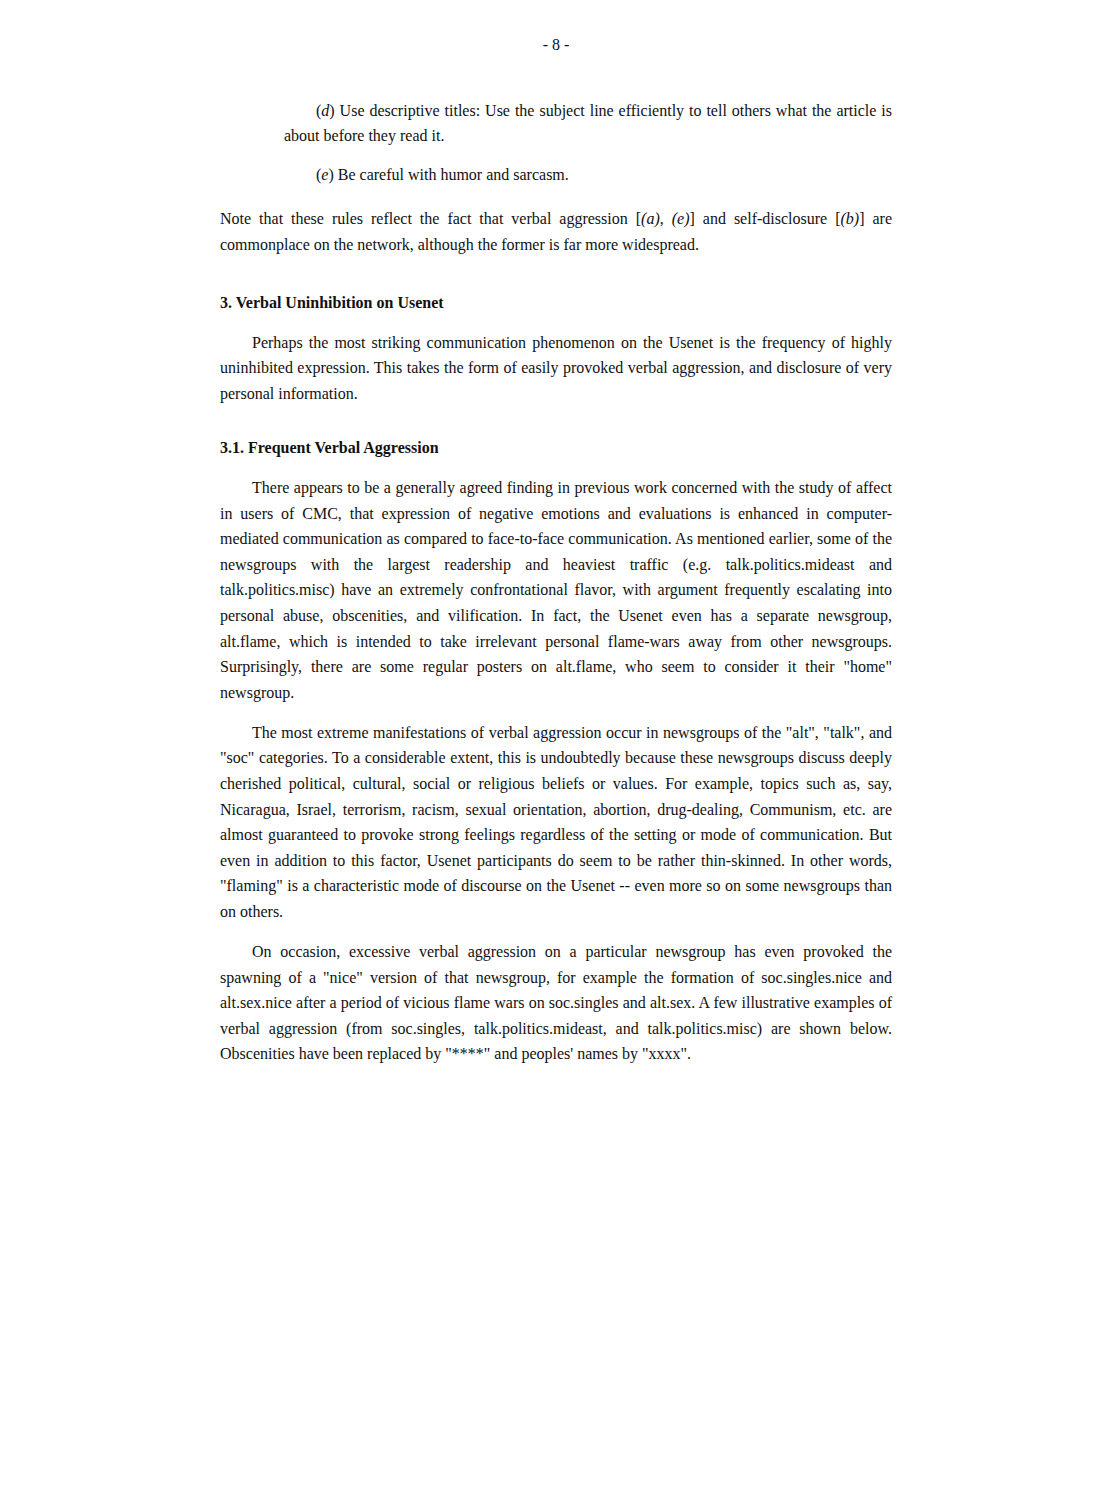- 8 -
(d) Use descriptive titles: Use the subject line efficiently to tell others what the article is about before they read it.
(e) Be careful with humor and sarcasm.
Note that these rules reflect the fact that verbal aggression [(a), (e)] and self-disclosure [(b)] are commonplace on the network, although the former is far more widespread.
3. Verbal Uninhibition on Usenet
Perhaps the most striking communication phenomenon on the Usenet is the frequency of highly uninhibited expression. This takes the form of easily provoked verbal aggression, and disclosure of very personal information.
3.1. Frequent Verbal Aggression
There appears to be a generally agreed finding in previous work concerned with the study of affect in users of CMC, that expression of negative emotions and evaluations is enhanced in computer-mediated communication as compared to face-to-face communication. As mentioned earlier, some of the newsgroups with the largest readership and heaviest traffic (e.g. talk.politics.mideast and talk.politics.misc) have an extremely confrontational flavor, with argument frequently escalating into personal abuse, obscenities, and vilification. In fact, the Usenet even has a separate newsgroup, alt.flame, which is intended to take irrelevant personal flame-wars away from other newsgroups. Surprisingly, there are some regular posters on alt.flame, who seem to consider it their "home" newsgroup.
The most extreme manifestations of verbal aggression occur in newsgroups of the "alt", "talk", and "soc" categories. To a considerable extent, this is undoubtedly because these newsgroups discuss deeply cherished political, cultural, social or religious beliefs or values. For example, topics such as, say, Nicaragua, Israel, terrorism, racism, sexual orientation, abortion, drug-dealing, Communism, etc. are almost guaranteed to provoke strong feelings regardless of the setting or mode of communication. But even in addition to this factor, Usenet participants do seem to be rather thin-skinned. In other words, "flaming" is a characteristic mode of discourse on the Usenet -- even more so on some newsgroups than on others.
On occasion, excessive verbal aggression on a particular newsgroup has even provoked the spawning of a "nice" version of that newsgroup, for example the formation of soc.singles.nice and alt.sex.nice after a period of vicious flame wars on soc.singles and alt.sex. A few illustrative examples of verbal aggression (from soc.singles, talk.politics.mideast, and talk.politics.misc) are shown below. Obscenities have been replaced by "****" and peoples' names by "xxxx".